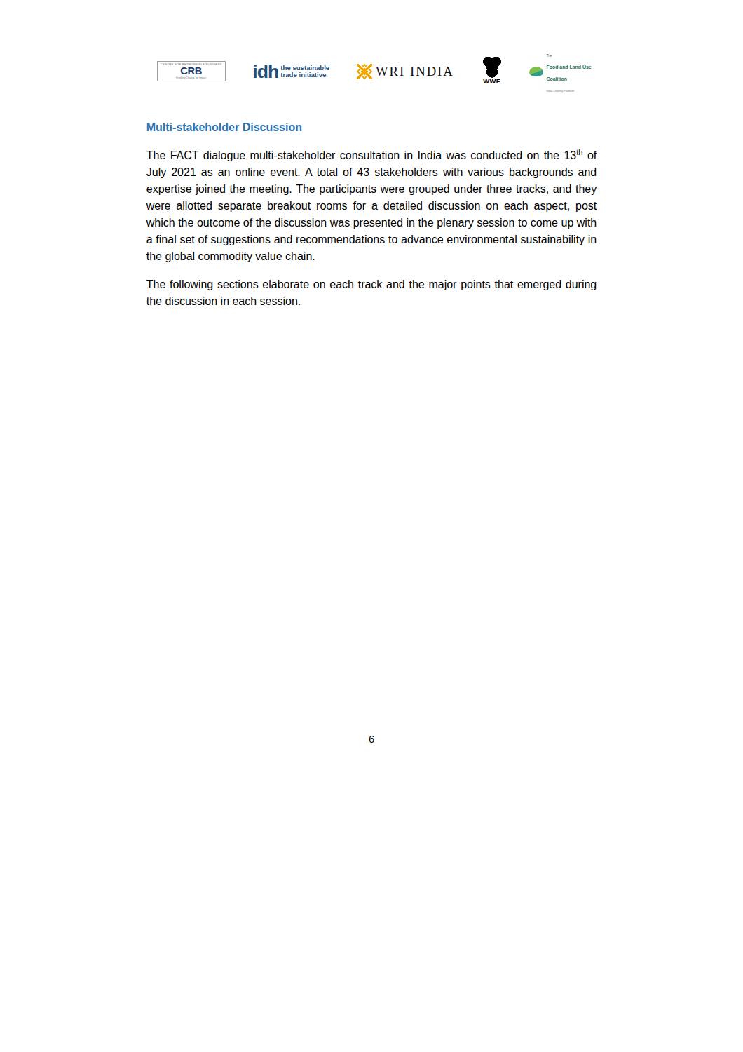CENTRE FOR RESPONSIBLE BUSINESS CRB Enabling Change for Impact
idh the sustainable
trade initiative
WRI INDIA
WWF
The
Food and Land Use
Coalition
India Country Platform
Multi-stakeholder Discussion
The FACT dialogue multi-stakeholder consultation in India was conducted on the 13th of July 2021 as an online event. A total of 43 stakeholders with various backgrounds and expertise joined the meeting. The participants were grouped under three tracks, and they were allotted separate breakout rooms for a detailed discussion on each aspect, post which the outcome of the discussion was presented in the plenary session to come up with a final set of suggestions and recommendations to advance environmental sustainability in the global commodity value chain.
The following sections elaborate on each track and the major points that emerged during the discussion in each session.
6